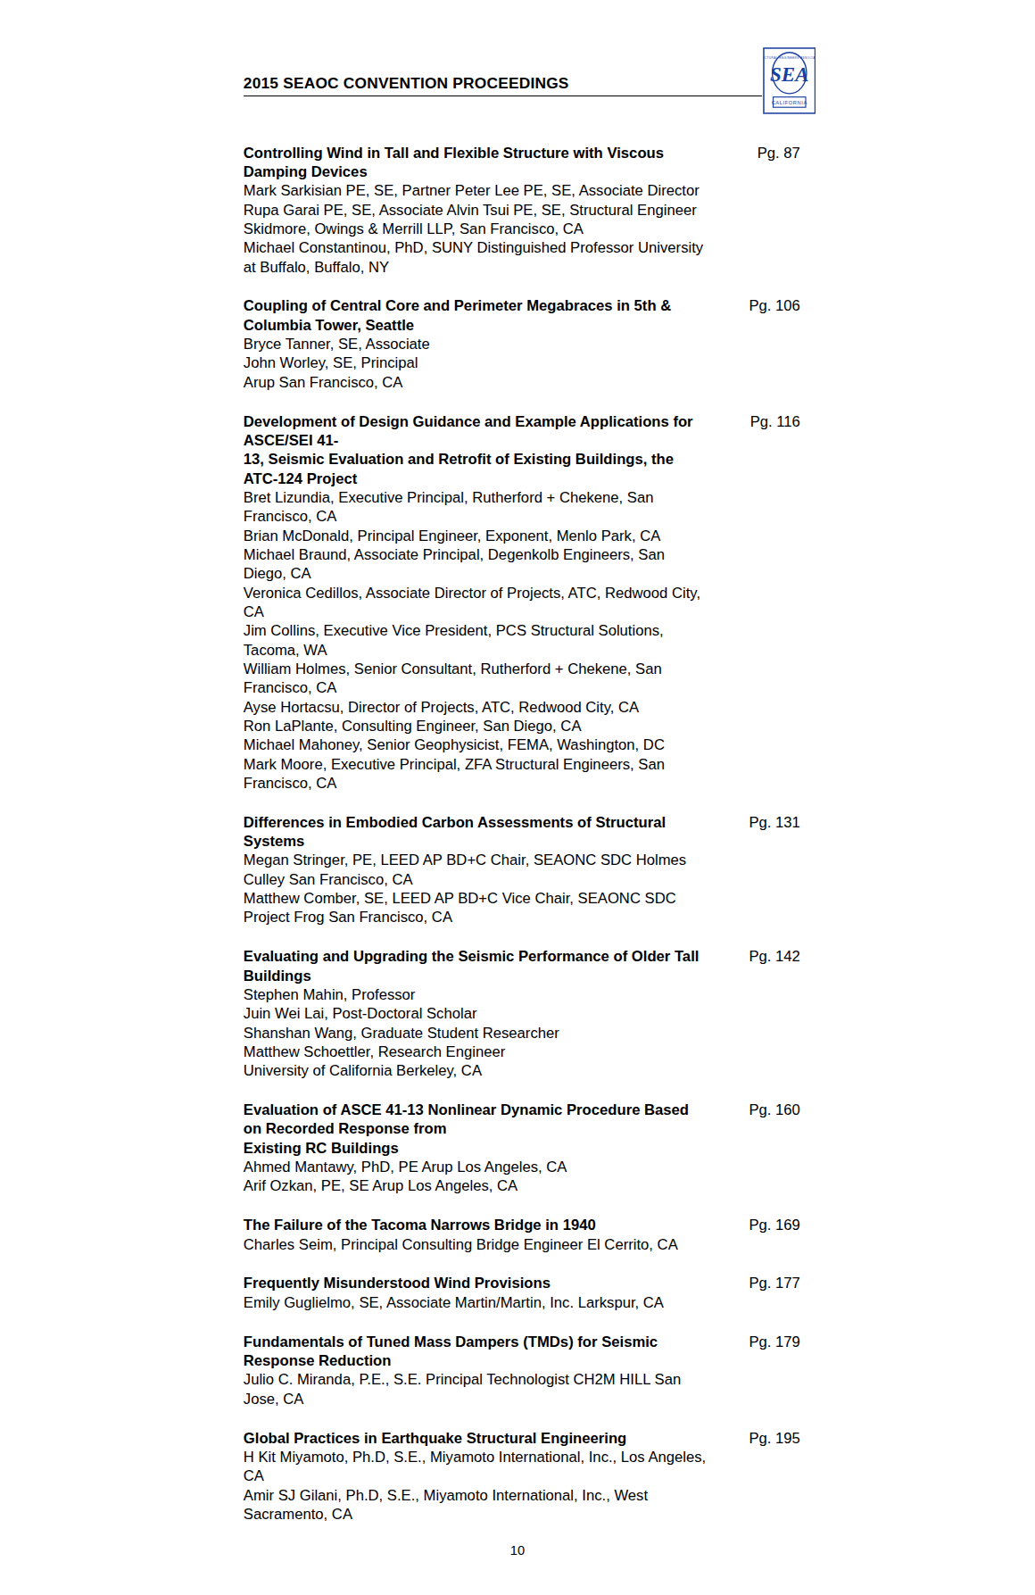2015 SEAOC CONVENTION PROCEEDINGS
SEA STRUCTURAL ENGINEERS ASSOCIATION CALIFORNIA
Pg. 87
Controlling Wind in Tall and Flexible Structure with Viscous Damping Devices
Mark Sarkisian PE, SE, Partner Peter Lee PE, SE, Associate Director
Rupa Garai PE, SE, Associate Alvin Tsui PE, SE, Structural Engineer
Skidmore, Owings & Merrill LLP, San Francisco, CA
Michael Constantinou, PhD, SUNY Distinguished Professor University at Buffalo, Buffalo, NY
Pg. 106
Coupling of Central Core and Perimeter Megabraces in 5th & Columbia Tower, Seattle
Bryce Tanner, SE, Associate
John Worley, SE, Principal
Arup San Francisco, CA
Pg. 116
Development of Design Guidance and Example Applications for ASCE/SEI 41-
13, Seismic Evaluation and Retrofit of Existing Buildings, the ATC-124 Project
Bret Lizundia, Executive Principal, Rutherford + Chekene, San Francisco, CA
Brian McDonald, Principal Engineer, Exponent, Menlo Park, CA
Michael Braund, Associate Principal, Degenkolb Engineers, San Diego, CA
Veronica Cedillos, Associate Director of Projects, ATC, Redwood City, CA
Jim Collins, Executive Vice President, PCS Structural Solutions, Tacoma, WA
William Holmes, Senior Consultant, Rutherford + Chekene, San Francisco, CA
Ayse Hortacsu, Director of Projects, ATC, Redwood City, CA
Ron LaPlante, Consulting Engineer, San Diego, CA
Michael Mahoney, Senior Geophysicist, FEMA, Washington, DC
Mark Moore, Executive Principal, ZFA Structural Engineers, San Francisco, CA
Pg. 131
Differences in Embodied Carbon Assessments of Structural Systems
Megan Stringer, PE, LEED AP BD+C Chair, SEAONC SDC Holmes Culley San Francisco, CA
Matthew Comber, SE, LEED AP BD+C Vice Chair, SEAONC SDC Project Frog San Francisco, CA
Pg. 142
Evaluating and Upgrading the Seismic Performance of Older Tall Buildings
Stephen Mahin, Professor
Juin Wei Lai, Post-Doctoral Scholar
Shanshan Wang, Graduate Student Researcher
Matthew Schoettler, Research Engineer
University of California Berkeley, CA
Pg. 160
Evaluation of ASCE 41-13 Nonlinear Dynamic Procedure Based on Recorded Response from
Existing RC Buildings
Ahmed Mantawy, PhD, PE Arup Los Angeles, CA
Arif Ozkan, PE, SE Arup Los Angeles, CA
Pg. 169
The Failure of the Tacoma Narrows Bridge in 1940
Charles Seim, Principal Consulting Bridge Engineer El Cerrito, CA
Pg. 177
Frequently Misunderstood Wind Provisions
Emily Guglielmo, SE, Associate Martin/Martin, Inc. Larkspur, CA
Pg. 179
Fundamentals of Tuned Mass Dampers (TMDs) for Seismic Response Reduction
Julio C. Miranda, P.E., S.E. Principal Technologist CH2M HILL San Jose, CA
Pg. 195
Global Practices in Earthquake Structural Engineering
H Kit Miyamoto, Ph.D, S.E., Miyamoto International, Inc., Los Angeles, CA
Amir SJ Gilani, Ph.D, S.E., Miyamoto International, Inc., West Sacramento, CA
10